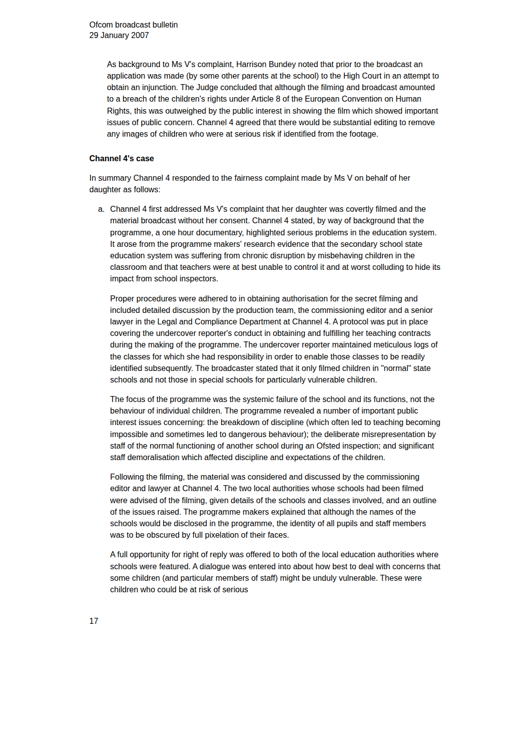Ofcom broadcast bulletin
29 January 2007
As background to Ms V's complaint, Harrison Bundey noted that prior to the broadcast an application was made (by some other parents at the school) to the High Court in an attempt to obtain an injunction. The Judge concluded that although the filming and broadcast amounted to a breach of the children's rights under Article 8 of the European Convention on Human Rights, this was outweighed by the public interest in showing the film which showed important issues of public concern. Channel 4 agreed that there would be substantial editing to remove any images of children who were at serious risk if identified from the footage.
Channel 4's case
In summary Channel 4 responded to the fairness complaint made by Ms V on behalf of her daughter as follows:
Channel 4 first addressed Ms V's complaint that her daughter was covertly filmed and the material broadcast without her consent. Channel 4 stated, by way of background that the programme, a one hour documentary, highlighted serious problems in the education system. It arose from the programme makers' research evidence that the secondary school state education system was suffering from chronic disruption by misbehaving children in the classroom and that teachers were at best unable to control it and at worst colluding to hide its impact from school inspectors.
Proper procedures were adhered to in obtaining authorisation for the secret filming and included detailed discussion by the production team, the commissioning editor and a senior lawyer in the Legal and Compliance Department at Channel 4. A protocol was put in place covering the undercover reporter's conduct in obtaining and fulfilling her teaching contracts during the making of the programme. The undercover reporter maintained meticulous logs of the classes for which she had responsibility in order to enable those classes to be readily identified subsequently. The broadcaster stated that it only filmed children in "normal" state schools and not those in special schools for particularly vulnerable children.
The focus of the programme was the systemic failure of the school and its functions, not the behaviour of individual children. The programme revealed a number of important public interest issues concerning: the breakdown of discipline (which often led to teaching becoming impossible and sometimes led to dangerous behaviour); the deliberate misrepresentation by staff of the normal functioning of another school during an Ofsted inspection; and significant staff demoralisation which affected discipline and expectations of the children.
Following the filming, the material was considered and discussed by the commissioning editor and lawyer at Channel 4. The two local authorities whose schools had been filmed were advised of the filming, given details of the schools and classes involved, and an outline of the issues raised. The programme makers explained that although the names of the schools would be disclosed in the programme, the identity of all pupils and staff members was to be obscured by full pixelation of their faces.
A full opportunity for right of reply was offered to both of the local education authorities where schools were featured. A dialogue was entered into about how best to deal with concerns that some children (and particular members of staff) might be unduly vulnerable. These were children who could be at risk of serious
17